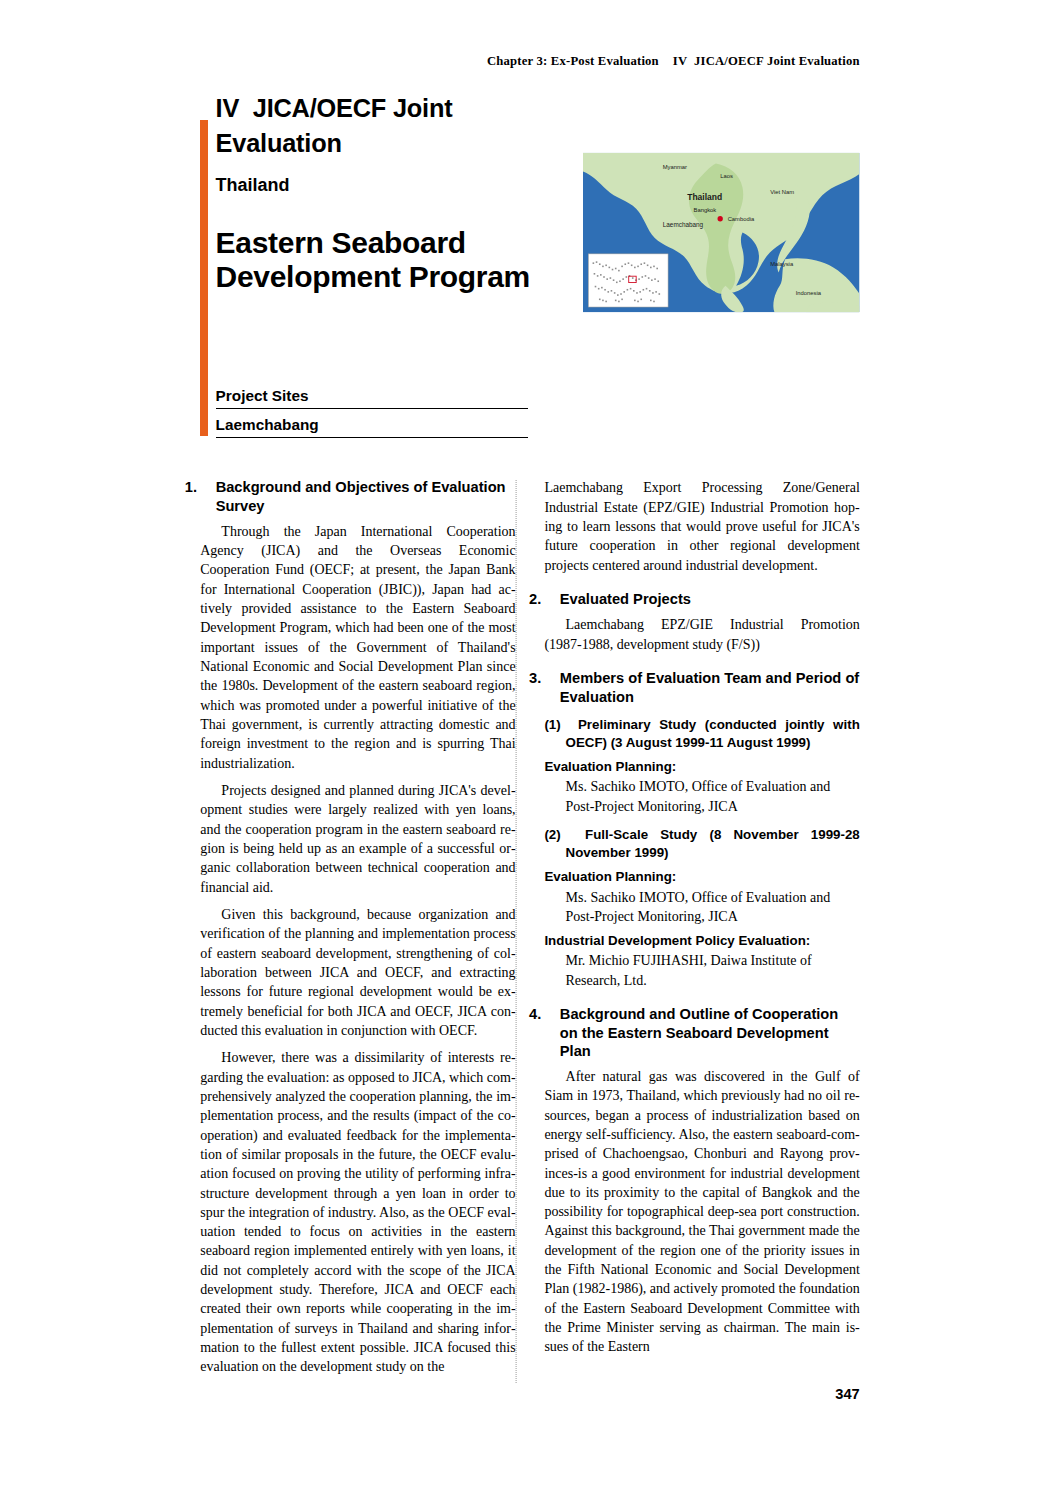Chapter 3: Ex-Post Evaluation IV JICA/OECF Joint Evaluation
IV JICA/OECF Joint Evaluation
Thailand
Eastern Seaboard
Development Program
Project Sites Laemchabang
Myanmar Laos Thailand Bangkok Laemchabang Viet Nam Cambodia Malaysia Indonesia
1. Background and Objectives of Evaluation Survey
Through the Japan International Cooperation Agency (JICA) and the Overseas Economic Cooperation Fund (OECF; at present, the Japan Bank for International Cooperation (JBIC)), Japan had actively provided assistance to the Eastern Seaboard Development Program, which had been one of the most important issues of the Government of Thailand's National Economic and Social Development Plan since the 1980s. Development of the eastern seaboard region, which was promoted under a powerful initiative of the Thai government, is currently attracting domestic and foreign investment to the region and is spurring Thai industrialization.
Projects designed and planned during JICA's development studies were largely realized with yen loans, and the cooperation program in the eastern seaboard region is being held up as an example of a successful organic collaboration between technical cooperation and financial aid.
Given this background, because organization and verification of the planning and implementation process of eastern seaboard development, strengthening of collaboration between JICA and OECF, and extracting lessons for future regional development would be extremely beneficial for both JICA and OECF, JICA conducted this evaluation in conjunction with OECF.
However, there was a dissimilarity of interests regarding the evaluation: as opposed to JICA, which comprehensively analyzed the cooperation planning, the implementation process, and the results (impact of the cooperation) and evaluated feedback for the implementation of similar proposals in the future, the OECF evaluation focused on proving the utility of performing infrastructure development through a yen loan in order to spur the integration of industry. Also, as the OECF evaluation tended to focus on activities in the eastern seaboard region implemented entirely with yen loans, it did not completely accord with the scope of the JICA development study. Therefore, JICA and OECF each created their own reports while cooperating in the implementation of surveys in Thailand and sharing information to the fullest extent possible. JICA focused this evaluation on the development study on the
Laemchabang Export Processing Zone/General Industrial Estate (EPZ/GIE) Industrial Promotion hoping to learn lessons that would prove useful for JICA's future cooperation in other regional development projects centered around industrial development.
2. Evaluated Projects
Laemchabang EPZ/GIE Industrial Promotion (1987-1988, development study (F/S))
3. Members of Evaluation Team and Period of Evaluation
(1) Preliminary Study (conducted jointly with OECF) (3 August 1999-11 August 1999)
Evaluation Planning:
Ms. Sachiko IMOTO, Office of Evaluation and Post-Project Monitoring, JICA
(2) Full-Scale Study (8 November 1999-28 November 1999)
Evaluation Planning:
Ms. Sachiko IMOTO, Office of Evaluation and Post-Project Monitoring, JICA
Industrial Development Policy Evaluation:
Mr. Michio FUJIHASHI, Daiwa Institute of Research, Ltd.
4. Background and Outline of Cooperation on the Eastern Seaboard Development Plan
After natural gas was discovered in the Gulf of Siam in 1973, Thailand, which previously had no oil resources, began a process of industrialization based on energy self-sufficiency. Also, the eastern seaboard-comprised of Chachoengsao, Chonburi and Rayong provinces-is a good environment for industrial development due to its proximity to the capital of Bangkok and the possibility for topographical deep-sea port construction. Against this background, the Thai government made the development of the region one of the priority issues in the Fifth National Economic and Social Development Plan (1982-1986), and actively promoted the foundation of the Eastern Seaboard Development Committee with the Prime Minister serving as chairman. The main issues of the Eastern
347